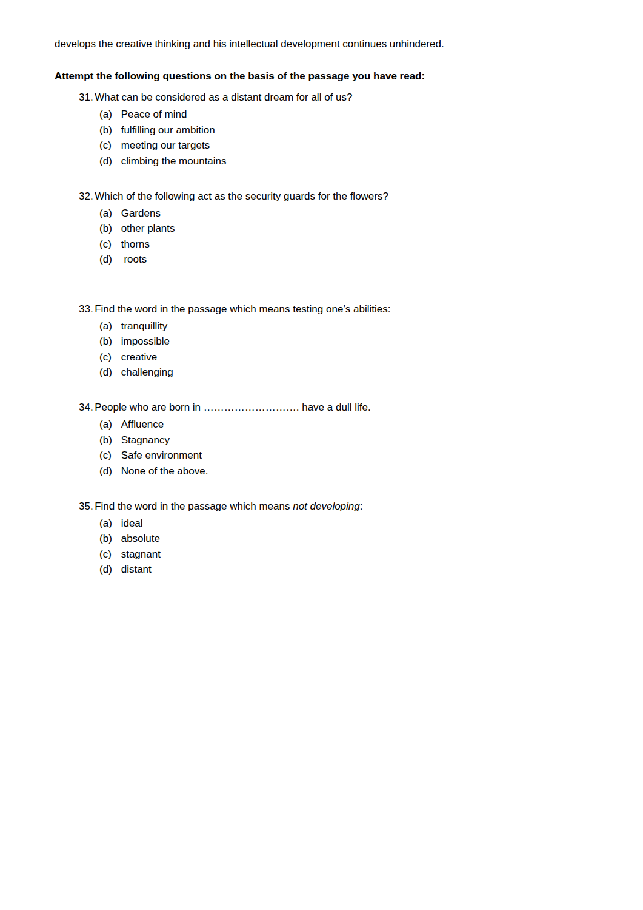develops the creative thinking and his intellectual development continues unhindered.
Attempt the following questions on the basis of the passage you have read:
What can be considered as a distant dream for all of us?
Peace of mind
fulfilling our ambition
meeting our targets
climbing the mountains
Which of the following act as the security guards for the flowers?
Gardens
other plants
thorns
roots
Find the word in the passage which means testing one’s abilities:
tranquillity
impossible
creative
challenging
People who are born in ………………………. have a dull life.
Affluence
Stagnancy
Safe environment
None of the above.
Find the word in the passage which means not developing:
ideal
absolute
stagnant
distant